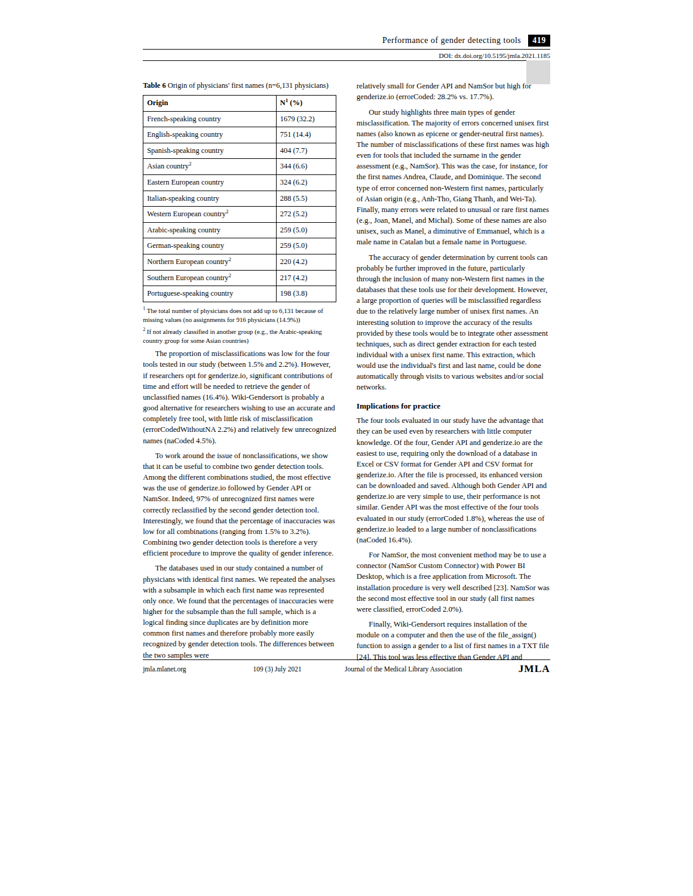Performance of gender detecting tools 419
DOI: dx.doi.org/10.5195/jmla.2021.1185
Table 6 Origin of physicians' first names (n=6,131 physicians)
| Origin | N 1 (%) |
| --- | --- |
| French-speaking country | 1679 (32.2) |
| English-speaking country | 751 (14.4) |
| Spanish-speaking country | 404 (7.7) |
| Asian country 2 | 344 (6.6) |
| Eastern European country | 324 (6.2) |
| Italian-speaking country | 288 (5.5) |
| Western European country 2 | 272 (5.2) |
| Arabic-speaking country | 259 (5.0) |
| German-speaking country | 259 (5.0) |
| Northern European country 2 | 220 (4.2) |
| Southern European country 2 | 217 (4.2) |
| Portuguese-speaking country | 198 (3.8) |
1 The total number of physicians does not add up to 6,131 because of missing values (no assignments for 916 physicians (14.9%))
2 If not already classified in another group (e.g., the Arabic-speaking country group for some Asian countries)
The proportion of misclassifications was low for the four tools tested in our study (between 1.5% and 2.2%). However, if researchers opt for genderize.io, significant contributions of time and effort will be needed to retrieve the gender of unclassified names (16.4%). Wiki-Gendersort is probably a good alternative for researchers wishing to use an accurate and completely free tool, with little risk of misclassification (errorCodedWithoutNA 2.2%) and relatively few unrecognized names (naCoded 4.5%).
To work around the issue of nonclassifications, we show that it can be useful to combine two gender detection tools. Among the different combinations studied, the most effective was the use of genderize.io followed by Gender API or NamSor. Indeed, 97% of unrecognized first names were correctly reclassified by the second gender detection tool. Interestingly, we found that the percentage of inaccuracies was low for all combinations (ranging from 1.5% to 3.2%). Combining two gender detection tools is therefore a very efficient procedure to improve the quality of gender inference.
The databases used in our study contained a number of physicians with identical first names. We repeated the analyses with a subsample in which each first name was represented only once. We found that the percentages of inaccuracies were higher for the subsample than the full sample, which is a logical finding since duplicates are by definition more common first names and therefore probably more easily recognized by gender detection tools. The differences between the two samples were
relatively small for Gender API and NamSor but high for genderize.io (errorCoded: 28.2% vs. 17.7%).
Our study highlights three main types of gender misclassification. The majority of errors concerned unisex first names (also known as epicene or gender-neutral first names). The number of misclassifications of these first names was high even for tools that included the surname in the gender assessment (e.g., NamSor). This was the case, for instance, for the first names Andrea, Claude, and Dominique. The second type of error concerned non-Western first names, particularly of Asian origin (e.g., Anh-Tho, Giang Thanh, and Wei-Ta). Finally, many errors were related to unusual or rare first names (e.g., Joan, Manel, and Michal). Some of these names are also unisex, such as Manel, a diminutive of Emmanuel, which is a male name in Catalan but a female name in Portuguese.
The accuracy of gender determination by current tools can probably be further improved in the future, particularly through the inclusion of many non-Western first names in the databases that these tools use for their development. However, a large proportion of queries will be misclassified regardless due to the relatively large number of unisex first names. An interesting solution to improve the accuracy of the results provided by these tools would be to integrate other assessment techniques, such as direct gender extraction for each tested individual with a unisex first name. This extraction, which would use the individual's first and last name, could be done automatically through visits to various websites and/or social networks.
Implications for practice
The four tools evaluated in our study have the advantage that they can be used even by researchers with little computer knowledge. Of the four, Gender API and genderize.io are the easiest to use, requiring only the download of a database in Excel or CSV format for Gender API and CSV format for genderize.io. After the file is processed, its enhanced version can be downloaded and saved. Although both Gender API and genderize.io are very simple to use, their performance is not similar. Gender API was the most effective of the four tools evaluated in our study (errorCoded 1.8%), whereas the use of genderize.io leaded to a large number of nonclassifications (naCoded 16.4%).
For NamSor, the most convenient method may be to use a connector (NamSor Custom Connector) with Power BI Desktop, which is a free application from Microsoft. The installation procedure is very well described [23]. NamSor was the second most effective tool in our study (all first names were classified, errorCoded 2.0%).
Finally, Wiki-Gendersort requires installation of the module on a computer and then the use of the file_assign() function to assign a gender to a list of first names in a TXT file [24]. This tool was less effective than Gender API and
jmla.mlanet.org
109 (3) July 2021
Journal of the Medical Library Association
JMLA